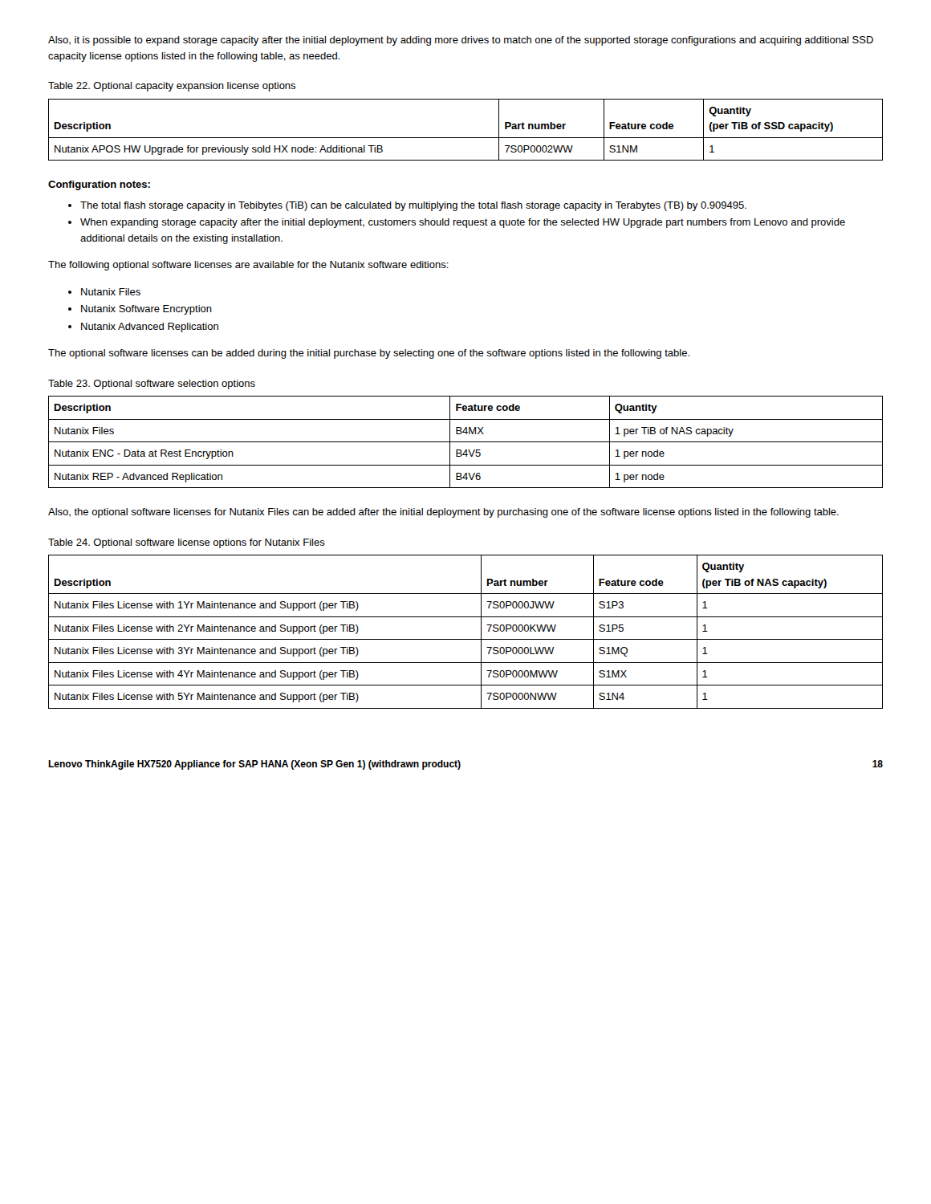Also, it is possible to expand storage capacity after the initial deployment by adding more drives to match one of the supported storage configurations and acquiring additional SSD capacity license options listed in the following table, as needed.
Table 22. Optional capacity expansion license options
| Description | Part number | Feature code | Quantity (per TiB of SSD capacity) |
| --- | --- | --- | --- |
| Nutanix APOS HW Upgrade for previously sold HX node: Additional TiB | 7S0P0002WW | S1NM | 1 |
Configuration notes:
The total flash storage capacity in Tebibytes (TiB) can be calculated by multiplying the total flash storage capacity in Terabytes (TB) by 0.909495.
When expanding storage capacity after the initial deployment, customers should request a quote for the selected HW Upgrade part numbers from Lenovo and provide additional details on the existing installation.
The following optional software licenses are available for the Nutanix software editions:
Nutanix Files
Nutanix Software Encryption
Nutanix Advanced Replication
The optional software licenses can be added during the initial purchase by selecting one of the software options listed in the following table.
Table 23. Optional software selection options
| Description | Feature code | Quantity |
| --- | --- | --- |
| Nutanix Files | B4MX | 1 per TiB of NAS capacity |
| Nutanix ENC - Data at Rest Encryption | B4V5 | 1 per node |
| Nutanix REP - Advanced Replication | B4V6 | 1 per node |
Also, the optional software licenses for Nutanix Files can be added after the initial deployment by purchasing one of the software license options listed in the following table.
Table 24. Optional software license options for Nutanix Files
| Description | Part number | Feature code | Quantity (per TiB of NAS capacity) |
| --- | --- | --- | --- |
| Nutanix Files License with 1Yr Maintenance and Support (per TiB) | 7S0P000JWW | S1P3 | 1 |
| Nutanix Files License with 2Yr Maintenance and Support (per TiB) | 7S0P000KWW | S1P5 | 1 |
| Nutanix Files License with 3Yr Maintenance and Support (per TiB) | 7S0P000LWW | S1MQ | 1 |
| Nutanix Files License with 4Yr Maintenance and Support (per TiB) | 7S0P000MWW | S1MX | 1 |
| Nutanix Files License with 5Yr Maintenance and Support (per TiB) | 7S0P000NWW | S1N4 | 1 |
Lenovo ThinkAgile HX7520 Appliance for SAP HANA (Xeon SP Gen 1) (withdrawn product) 18